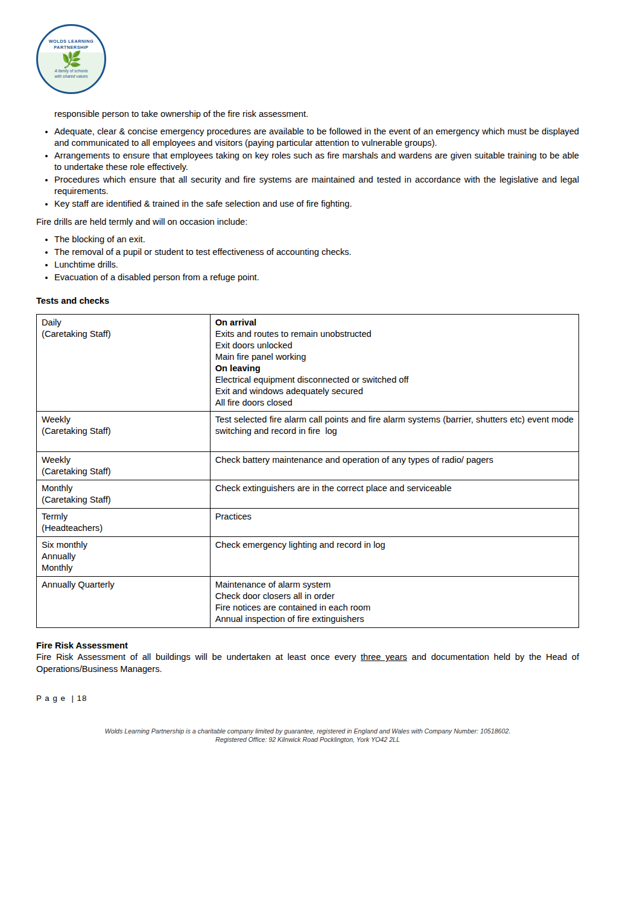WOLDS LEARNING PARTNERSHIP
🌿
A family of schools
with shared values
responsible person to take ownership of the fire risk assessment.
Adequate, clear & concise emergency procedures are available to be followed in the event of an emergency which must be displayed and communicated to all employees and visitors (paying particular attention to vulnerable groups).
Arrangements to ensure that employees taking on key roles such as fire marshals and wardens are given suitable training to be able to undertake these role effectively.
Procedures which ensure that all security and fire systems are maintained and tested in accordance with the legislative and legal requirements.
Key staff are identified & trained in the safe selection and use of fire fighting.
Fire drills are held termly and will on occasion include:
The blocking of an exit.
The removal of a pupil or student to test effectiveness of accounting checks.
Lunchtime drills.
Evacuation of a disabled person from a refuge point.
Tests and checks
| Daily (Caretaking Staff) | On arrival Exits and routes to remain unobstructed Exit doors unlocked Main fire panel working On leaving Electrical equipment disconnected or switched off Exit and windows adequately secured All fire doors closed |
| Weekly (Caretaking Staff) | Test selected fire alarm call points and fire alarm systems (barrier, shutters etc) event mode switching and record in fire log |
| Weekly (Caretaking Staff) | Check battery maintenance and operation of any types of radio/ pagers |
| Monthly (Caretaking Staff) | Check extinguishers are in the correct place and serviceable |
| Termly (Headteachers) | Practices |
| Six monthly Annually Monthly | Check emergency lighting and record in log |
| Annually Quarterly | Maintenance of alarm system Check door closers all in order Fire notices are contained in each room Annual inspection of fire extinguishers |
Fire Risk Assessment
Fire Risk Assessment of all buildings will be undertaken at least once every three years and documentation held by the Head of Operations/Business Managers.
P a g e | 18
Wolds Learning Partnership is a charitable company limited by guarantee, registered in England and Wales with Company Number: 10518602.
Registered Office: 92 Kilnwick Road Pocklington, York YO42 2LL